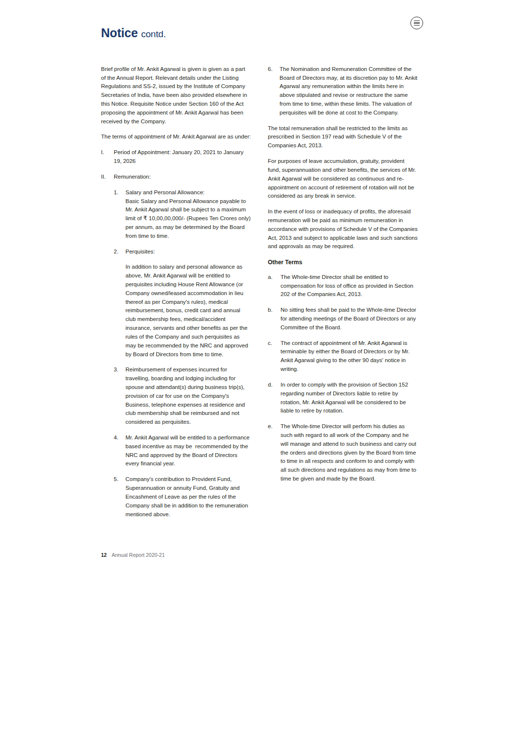Notice contd.
Brief profile of Mr. Ankit Agarwal is given is given as a part of the Annual Report. Relevant details under the Listing Regulations and SS-2, issued by the Institute of Company Secretaries of India, have been also provided elsewhere in this Notice. Requisite Notice under Section 160 of the Act proposing the appointment of Mr. Ankit Agarwal has been received by the Company.
The terms of appointment of Mr. Ankit Agarwal are as under:
I.
Period of Appointment: January 20, 2021 to January 19, 2026
II.
Remuneration:
1.
Salary and Personal Allowance:
Basic Salary and Personal Allowance payable to Mr. Ankit Agarwal shall be subject to a maximum limit of ₹ 10,00,00,000/- (Rupees Ten Crores only) per annum, as may be determined by the Board from time to time.
2.
Perquisites:
In addition to salary and personal allowance as above, Mr. Ankit Agarwal will be entitled to perquisites including House Rent Allowance (or Company owned/leased accommodation in lieu thereof as per Company's rules), medical reimbursement, bonus, credit card and annual club membership fees, medical/accident insurance, servants and other benefits as per the rules of the Company and such perquisites as may be recommended by the NRC and approved by Board of Directors from time to time.
3.
Reimbursement of expenses incurred for travelling, boarding and lodging including for spouse and attendant(s) during business trip(s), provision of car for use on the Company's Business, telephone expenses at residence and club membership shall be reimbursed and not considered as perquisites.
4.
Mr. Ankit Agarwal will be entitled to a performance based incentive as may be recommended by the NRC and approved by the Board of Directors every financial year.
5.
Company's contribution to Provident Fund, Superannuation or annuity Fund, Gratuity and Encashment of Leave as per the rules of the Company shall be in addition to the remuneration mentioned above.
6.
The Nomination and Remuneration Committee of the Board of Directors may, at its discretion pay to Mr. Ankit Agarwal any remuneration within the limits here in above stipulated and revise or restructure the same from time to time, within these limits. The valuation of perquisites will be done at cost to the Company.
The total remuneration shall be restricted to the limits as prescribed in Section 197 read with Schedule V of the Companies Act, 2013.
For purposes of leave accumulation, gratuity, provident fund, superannuation and other benefits, the services of Mr. Ankit Agarwal will be considered as continuous and re-appointment on account of retirement of rotation will not be considered as any break in service.
In the event of loss or inadequacy of profits, the aforesaid remuneration will be paid as minimum remuneration in accordance with provisions of Schedule V of the Companies Act, 2013 and subject to applicable laws and such sanctions and approvals as may be required.
Other Terms
a.
The Whole-time Director shall be entitled to compensation for loss of office as provided in Section 202 of the Companies Act, 2013.
b.
No sitting fees shall be paid to the Whole-time Director for attending meetings of the Board of Directors or any Committee of the Board.
c.
The contract of appointment of Mr. Ankit Agarwal is terminable by either the Board of Directors or by Mr. Ankit Agarwal giving to the other 90 days' notice in writing.
d.
In order to comply with the provision of Section 152 regarding number of Directors liable to retire by rotation, Mr. Ankit Agarwal will be considered to be liable to retire by rotation.
e.
The Whole-time Director will perform his duties as such with regard to all work of the Company and he will manage and attend to such business and carry out the orders and directions given by the Board from time to time in all respects and conform to and comply with all such directions and regulations as may from time to time be given and made by the Board.
12 Annual Report 2020-21